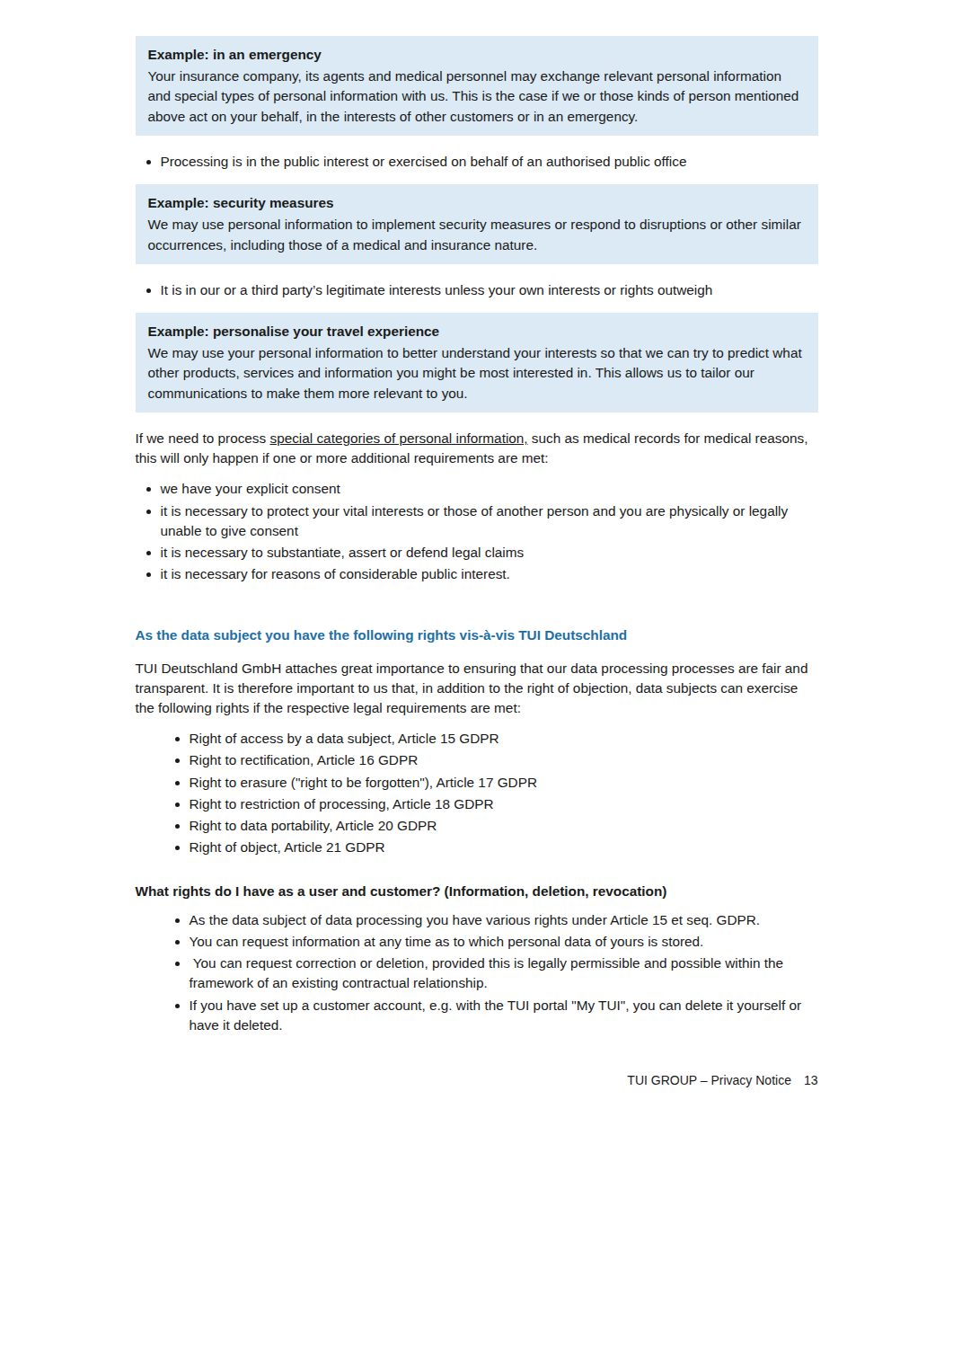Example: in an emergency
Your insurance company, its agents and medical personnel may exchange relevant personal information and special types of personal information with us. This is the case if we or those kinds of person mentioned above act on your behalf, in the interests of other customers or in an emergency.
Processing is in the public interest or exercised on behalf of an authorised public office
Example: security measures
We may use personal information to implement security measures or respond to disruptions or other similar occurrences, including those of a medical and insurance nature.
It is in our or a third party’s legitimate interests unless your own interests or rights outweigh
Example: personalise your travel experience
We may use your personal information to better understand your interests so that we can try to predict what other products, services and information you might be most interested in. This allows us to tailor our communications to make them more relevant to you.
If we need to process special categories of personal information, such as medical records for medical reasons, this will only happen if one or more additional requirements are met:
we have your explicit consent
it is necessary to protect your vital interests or those of another person and you are physically or legally unable to give consent
it is necessary to substantiate, assert or defend legal claims
it is necessary for reasons of considerable public interest.
As the data subject you have the following rights vis-à-vis TUI Deutschland
TUI Deutschland GmbH attaches great importance to ensuring that our data processing processes are fair and transparent. It is therefore important to us that, in addition to the right of objection, data subjects can exercise the following rights if the respective legal requirements are met:
Right of access by a data subject, Article 15 GDPR
Right to rectification, Article 16 GDPR
Right to erasure ("right to be forgotten"), Article 17 GDPR
Right to restriction of processing, Article 18 GDPR
Right to data portability, Article 20 GDPR
Right of object, Article 21 GDPR
What rights do I have as a user and customer? (Information, deletion, revocation)
As the data subject of data processing you have various rights under Article 15 et seq. GDPR.
You can request information at any time as to which personal data of yours is stored.
You can request correction or deletion, provided this is legally permissible and possible within the framework of an existing contractual relationship.
If you have set up a customer account, e.g. with the TUI portal "My TUI", you can delete it yourself or have it deleted.
TUI GROUP – Privacy Notice13